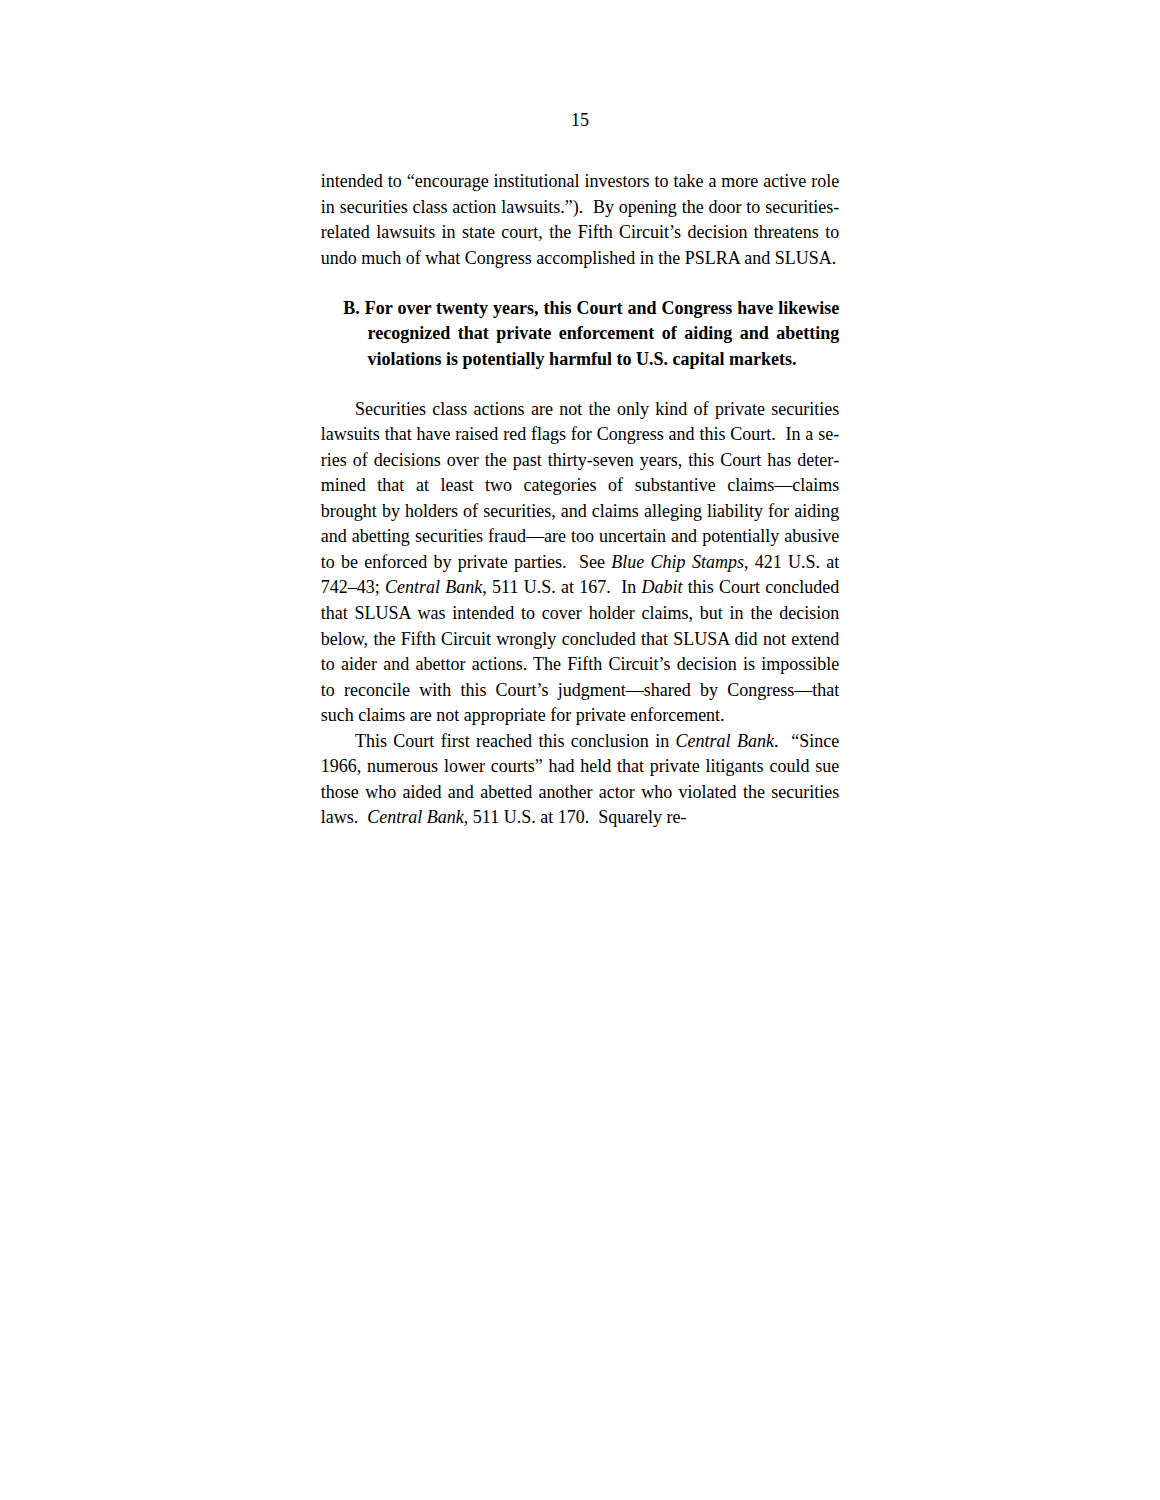15
intended to “encourage institutional investors to take a more active role in securities class action lawsuits.”). By opening the door to securities-related lawsuits in state court, the Fifth Circuit’s decision threatens to undo much of what Congress accomplished in the PSLRA and SLUSA.
B. For over twenty years, this Court and Congress have likewise recognized that private enforcement of aiding and abetting violations is potentially harmful to U.S. capital markets.
Securities class actions are not the only kind of private securities lawsuits that have raised red flags for Congress and this Court. In a series of decisions over the past thirty-seven years, this Court has determined that at least two categories of substantive claims—claims brought by holders of securities, and claims alleging liability for aiding and abetting securities fraud—are too uncertain and potentially abusive to be enforced by private parties. See Blue Chip Stamps, 421 U.S. at 742–43; Central Bank, 511 U.S. at 167. In Dabit this Court concluded that SLUSA was intended to cover holder claims, but in the decision below, the Fifth Circuit wrongly concluded that SLUSA did not extend to aider and abettor actions. The Fifth Circuit’s decision is impossible to reconcile with this Court’s judgment—shared by Congress—that such claims are not appropriate for private enforcement.
This Court first reached this conclusion in Central Bank. “Since 1966, numerous lower courts” had held that private litigants could sue those who aided and abetted another actor who violated the securities laws. Central Bank, 511 U.S. at 170. Squarely re-